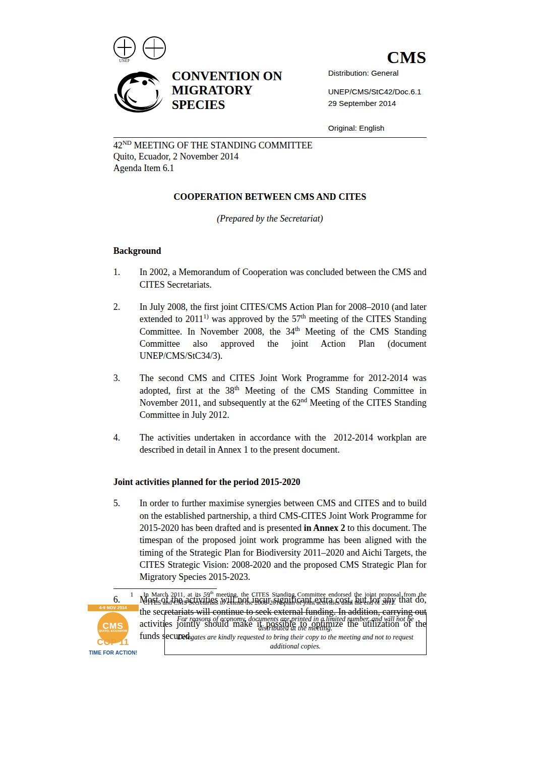UNEP
CMS
CONVENTION ON
MIGRATORY
SPECIES
Distribution: General
UNEP/CMS/StC42/Doc.6.1
29 September 2014
Original: English
42nd MEETING OF THE STANDING COMMITTEE
Quito, Ecuador, 2 November 2014
Agenda Item 6.1
Cooperation between CMS and CITES
(Prepared by the Secretariat)
Background
1.
In 2002, a Memorandum of Cooperation was concluded between the CMS and CITES Secretariats.
2.
In July 2008, the first joint CITES/CMS Action Plan for 2008–2010 (and later extended to 20111) was approved by the 57th meeting of the CITES Standing Committee. In November 2008, the 34th Meeting of the CMS Standing Committee also approved the joint Action Plan (document UNEP/CMS/StC34/3).
3.
The second CMS and CITES Joint Work Programme for 2012-2014 was adopted, first at the 38th Meeting of the CMS Standing Committee in November 2011, and subsequently at the 62nd Meeting of the CITES Standing Committee in July 2012.
4.
The activities undertaken in accordance with the 2012-2014 workplan are described in detail in Annex 1 to the present document.
Joint activities planned for the period 2015-2020
5.
In order to further maximise synergies between CMS and CITES and to build on the established partnership, a third CMS-CITES Joint Work Programme for 2015-2020 has been drafted and is presented in Annex 2 to this document. The timespan of the proposed joint work programme has been aligned with the timing of the Strategic Plan for Biodiversity 2011–2020 and Aichi Targets, the CITES Strategic Vision: 2008-2020 and the proposed CMS Strategic Plan for Migratory Species 2015-2023.
6.
Most of the activities will not incur significant extra cost, but for any that do, the secretariats will continue to seek external funding. In addition, carrying out activities jointly should make it possible to optimize the utilization of the funds secured.
1
In March 2011, at its 59th meeting, the CITES Standing Committee endorsed the joint proposal from the CITES and CMS Secretariats to extend the 2008-2010 plan of joint activities until the end of 2011.
For reasons of economy, documents are printed in a limited number, and will not be distributed at the meeting.
Delegates are kindly requested to bring their copy to the meeting and not to request additional copies.
4-9 NOV 2014
CMS
QUITO, ECUADOR
COP 11
TIME FOR ACTION!